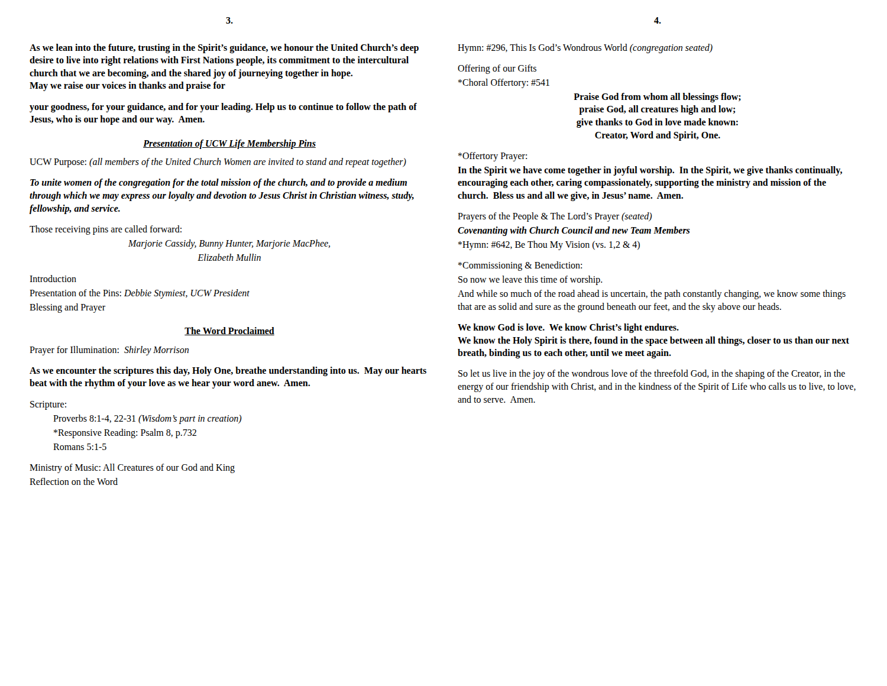3.
As we lean into the future, trusting in the Spirit’s guidance, we honour the United Church’s deep desire to live into right relations with First Nations people, its commitment to the intercultural church that we are becoming, and the shared joy of journeying together in hope.
May we raise our voices in thanks and praise for
your goodness, for your guidance, and for your leading. Help us to continue to follow the path of Jesus, who is our hope and our way. Amen.
Presentation of UCW Life Membership Pins
UCW Purpose: (all members of the United Church Women are invited to stand and repeat together)
To unite women of the congregation for the total mission of the church, and to provide a medium through which we may express our loyalty and devotion to Jesus Christ in Christian witness, study, fellowship, and service.
Those receiving pins are called forward:
Marjorie Cassidy, Bunny Hunter, Marjorie MacPhee,
Elizabeth Mullin
Introduction
Presentation of the Pins: Debbie Stymiest, UCW President
Blessing and Prayer
The Word Proclaimed
Prayer for Illumination: Shirley Morrison
As we encounter the scriptures this day, Holy One, breathe understanding into us. May our hearts beat with the rhythm of your love as we hear your word anew. Amen.
Scripture:
Proverbs 8:1-4, 22-31 (Wisdom’s part in creation)
*Responsive Reading: Psalm 8, p.732
Romans 5:1-5
Ministry of Music: All Creatures of our God and King
Reflection on the Word
4.
Hymn: #296, This Is God’s Wondrous World (congregation seated)
Offering of our Gifts
*Choral Offertory: #541
Praise God from whom all blessings flow;
praise God, all creatures high and low;
give thanks to God in love made known:
Creator, Word and Spirit, One.
*Offertory Prayer:
In the Spirit we have come together in joyful worship. In the Spirit, we give thanks continually, encouraging each other, caring compassionately, supporting the ministry and mission of the church. Bless us and all we give, in Jesus’ name. Amen.
Prayers of the People & The Lord’s Prayer (seated)
Covenanting with Church Council and new Team Members
*Hymn: #642, Be Thou My Vision (vs. 1,2 & 4)
*Commissioning & Benediction:
So now we leave this time of worship.
And while so much of the road ahead is uncertain, the path constantly changing, we know some things that are as solid and sure as the ground beneath our feet, and the sky above our heads.
We know God is love. We know Christ’s light endures.
We know the Holy Spirit is there, found in the space between all things, closer to us than our next breath, binding us to each other, until we meet again.
So let us live in the joy of the wondrous love of the threefold God, in the shaping of the Creator, in the energy of our friendship with Christ, and in the kindness of the Spirit of Life who calls us to live, to love, and to serve. Amen.